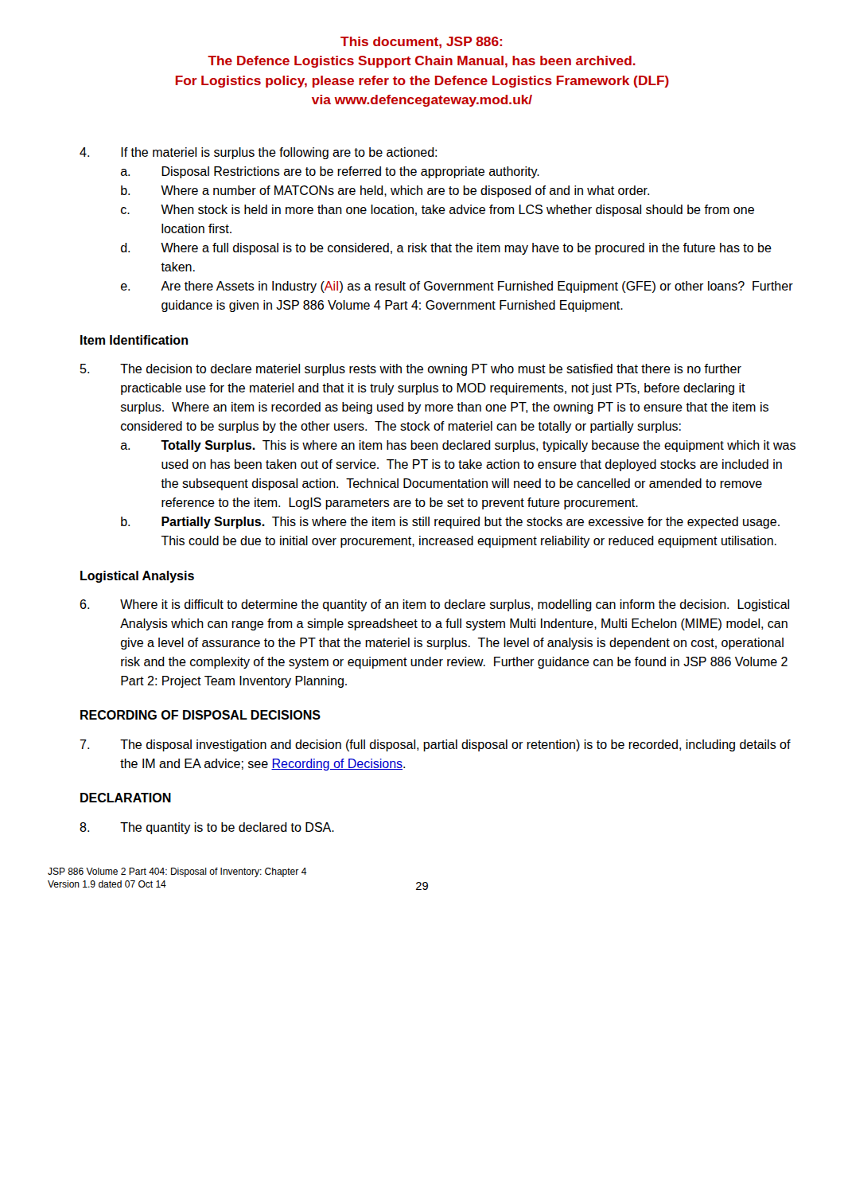This document, JSP 886: The Defence Logistics Support Chain Manual, has been archived. For Logistics policy, please refer to the Defence Logistics Framework (DLF) via www.defencegateway.mod.uk/
4. If the materiel is surplus the following are to be actioned:
a. Disposal Restrictions are to be referred to the appropriate authority.
b. Where a number of MATCONs are held, which are to be disposed of and in what order.
c. When stock is held in more than one location, take advice from LCS whether disposal should be from one location first.
d. Where a full disposal is to be considered, a risk that the item may have to be procured in the future has to be taken.
e. Are there Assets in Industry (AiI) as a result of Government Furnished Equipment (GFE) or other loans? Further guidance is given in JSP 886 Volume 4 Part 4: Government Furnished Equipment.
Item Identification
5. The decision to declare materiel surplus rests with the owning PT who must be satisfied that there is no further practicable use for the materiel and that it is truly surplus to MOD requirements, not just PTs, before declaring it surplus. Where an item is recorded as being used by more than one PT, the owning PT is to ensure that the item is considered to be surplus by the other users. The stock of materiel can be totally or partially surplus:
a. Totally Surplus. This is where an item has been declared surplus, typically because the equipment which it was used on has been taken out of service. The PT is to take action to ensure that deployed stocks are included in the subsequent disposal action. Technical Documentation will need to be cancelled or amended to remove reference to the item. LogIS parameters are to be set to prevent future procurement.
b. Partially Surplus. This is where the item is still required but the stocks are excessive for the expected usage. This could be due to initial over procurement, increased equipment reliability or reduced equipment utilisation.
Logistical Analysis
6. Where it is difficult to determine the quantity of an item to declare surplus, modelling can inform the decision. Logistical Analysis which can range from a simple spreadsheet to a full system Multi Indenture, Multi Echelon (MIME) model, can give a level of assurance to the PT that the materiel is surplus. The level of analysis is dependent on cost, operational risk and the complexity of the system or equipment under review. Further guidance can be found in JSP 886 Volume 2 Part 2: Project Team Inventory Planning.
RECORDING OF DISPOSAL DECISIONS
7. The disposal investigation and decision (full disposal, partial disposal or retention) is to be recorded, including details of the IM and EA advice; see Recording of Decisions.
DECLARATION
8. The quantity is to be declared to DSA.
JSP 886 Volume 2 Part 404: Disposal of Inventory: Chapter 4
Version 1.9 dated 07 Oct 14
29